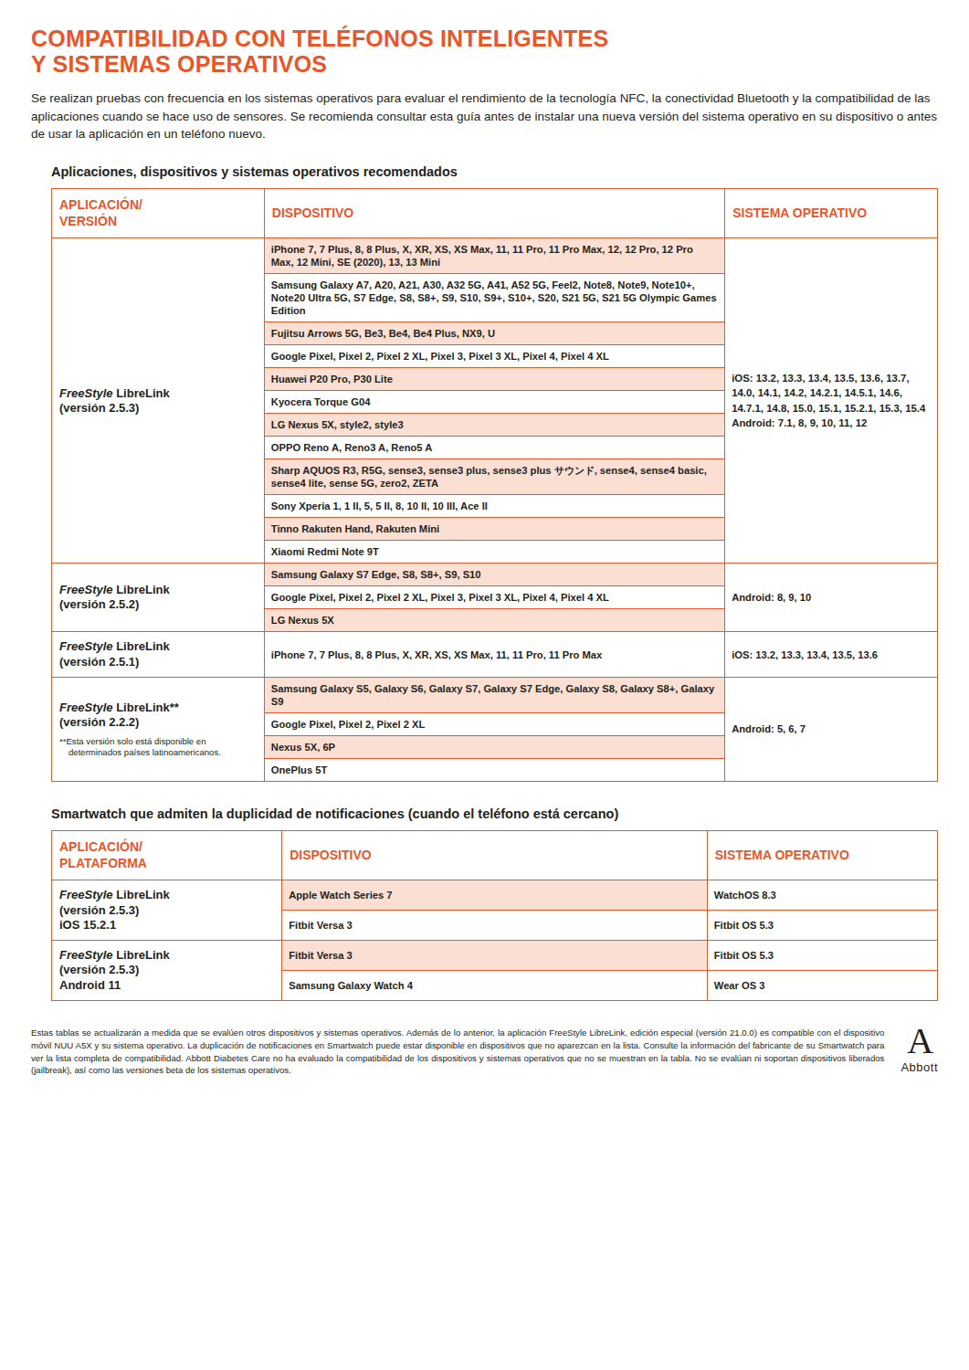Compatibilidad con teléfonos inteligentes
y sistemas operativos
Se realizan pruebas con frecuencia en los sistemas operativos para evaluar el rendimiento de la tecnología NFC, la conectividad Bluetooth y la compatibilidad de las aplicaciones cuando se hace uso de sensores. Se recomienda consultar esta guía antes de instalar una nueva versión del sistema operativo en su dispositivo o antes de usar la aplicación en un teléfono nuevo.
Aplicaciones, dispositivos y sistemas operativos recomendados
| Aplicación/ Versión | Dispositivo | Sistema operativo |
| --- | --- | --- |
| FreeStyle LibreLink (versión 2.5.3) | iPhone 7, 7 Plus, 8, 8 Plus, X, XR, XS, XS Max, 11, 11 Pro, 11 Pro Max, 12, 12 Pro, 12 Pro Max, 12 Mini, SE (2020), 13, 13 Mini | iOS: 13.2, 13.3, 13.4, 13.5, 13.6, 13.7, 14.0, 14.1, 14.2, 14.2.1, 14.5.1, 14.6, 14.7.1, 14.8, 15.0, 15.1, 15.2.1, 15.3, 15.4 Android: 7.1, 8, 9, 10, 11, 12 |
| Samsung Galaxy A7, A20, A21, A30, A32 5G, A41, A52 5G, Feel2, Note8, Note9, Note10+, Note20 Ultra 5G, S7 Edge, S8, S8+, S9, S10, S9+, S10+, S20, S21 5G, S21 5G Olympic Games Edition |
| Fujitsu Arrows 5G, Be3, Be4, Be4 Plus, NX9, U |
| Google Pixel, Pixel 2, Pixel 2 XL, Pixel 3, Pixel 3 XL, Pixel 4, Pixel 4 XL |
| Huawei P20 Pro, P30 Lite |
| Kyocera Torque G04 |
| LG Nexus 5X, style2, style3 |
| OPPO Reno A, Reno3 A, Reno5 A |
| Sharp AQUOS R3, R5G, sense3, sense3 plus, sense3 plus サウンド, sense4, sense4 basic, sense4 lite, sense 5G, zero2, ZETA |
| Sony Xperia 1, 1 II, 5, 5 II, 8, 10 II, 10 III, Ace II |
| Tinno Rakuten Hand, Rakuten Mini |
| Xiaomi Redmi Note 9T |
| FreeStyle LibreLink (versión 2.5.2) | Samsung Galaxy S7 Edge, S8, S8+, S9, S10 | Android: 8, 9, 10 |
| Google Pixel, Pixel 2, Pixel 2 XL, Pixel 3, Pixel 3 XL, Pixel 4, Pixel 4 XL |
| LG Nexus 5X |
| FreeStyle LibreLink (versión 2.5.1) | iPhone 7, 7 Plus, 8, 8 Plus, X, XR, XS, XS Max, 11, 11 Pro, 11 Pro Max | iOS: 13.2, 13.3, 13.4, 13.5, 13.6 |
| FreeStyle LibreLink** (versión 2.2.2) **Esta versión solo está disponible en determinados países latinoamericanos. | Samsung Galaxy S5, Galaxy S6, Galaxy S7, Galaxy S7 Edge, Galaxy S8, Galaxy S8+, Galaxy S9 | Android: 5, 6, 7 |
| Google Pixel, Pixel 2, Pixel 2 XL |
| Nexus 5X, 6P |
| OnePlus 5T |
Smartwatch que admiten la duplicidad de notificaciones (cuando el teléfono está cercano)
| Aplicación/ Plataforma | Dispositivo | Sistema operativo |
| --- | --- | --- |
| FreeStyle LibreLink (versión 2.5.3) iOS 15.2.1 | Apple Watch Series 7 | WatchOS 8.3 |
| Fitbit Versa 3 | Fitbit OS 5.3 |
| FreeStyle LibreLink (versión 2.5.3) Android 11 | Fitbit Versa 3 | Fitbit OS 5.3 |
| Samsung Galaxy Watch 4 | Wear OS 3 |
Estas tablas se actualizarán a medida que se evalúen otros dispositivos y sistemas operativos. Además de lo anterior, la aplicación FreeStyle LibreLink, edición especial (versión 21.0.0) es compatible con el dispositivo móvil NUU A5X y su sistema operativo. La duplicación de notificaciones en Smartwatch puede estar disponible en dispositivos que no aparezcan en la lista. Consulte la información del fabricante de su Smartwatch para ver la lista completa de compatibilidad. Abbott Diabetes Care no ha evaluado la compatibilidad de los dispositivos y sistemas operativos que no se muestran en la tabla. No se evalúan ni soportan dispositivos liberados (jailbreak), así como las versiones beta de los sistemas operativos.
A
Abbott